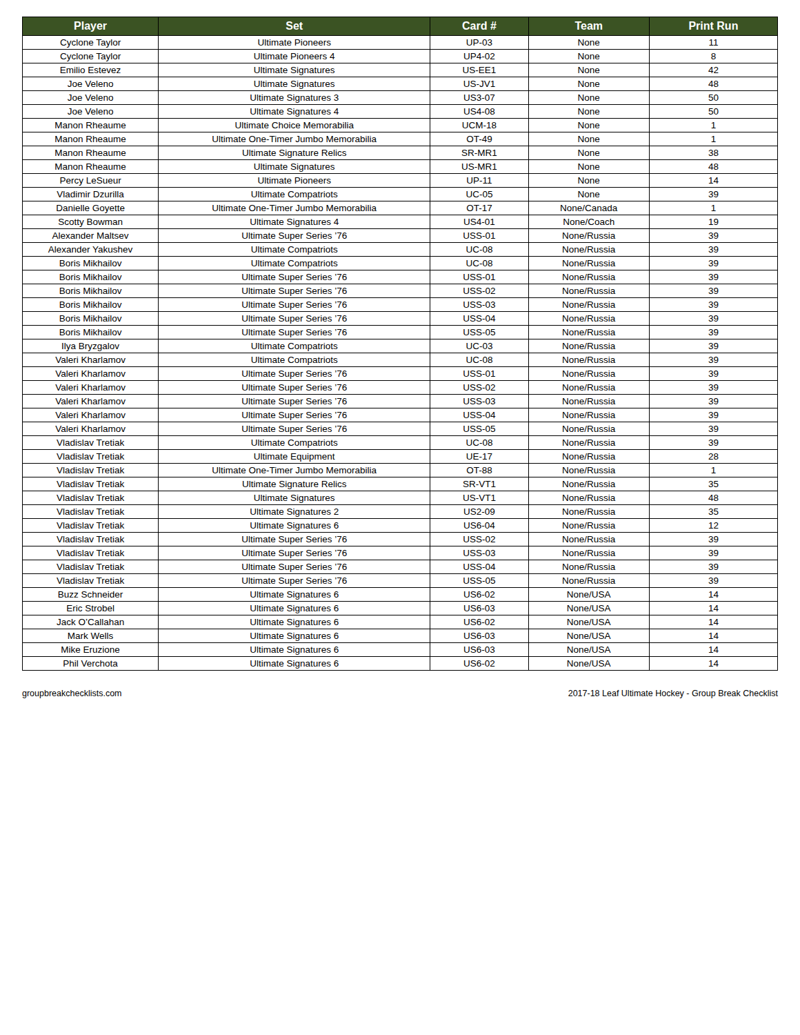| Player | Set | Card # | Team | Print Run |
| --- | --- | --- | --- | --- |
| Cyclone Taylor | Ultimate Pioneers | UP-03 | None | 11 |
| Cyclone Taylor | Ultimate Pioneers 4 | UP4-02 | None | 8 |
| Emilio Estevez | Ultimate Signatures | US-EE1 | None | 42 |
| Joe Veleno | Ultimate Signatures | US-JV1 | None | 48 |
| Joe Veleno | Ultimate Signatures 3 | US3-07 | None | 50 |
| Joe Veleno | Ultimate Signatures 4 | US4-08 | None | 50 |
| Manon Rheaume | Ultimate Choice Memorabilia | UCM-18 | None | 1 |
| Manon Rheaume | Ultimate One-Timer Jumbo Memorabilia | OT-49 | None | 1 |
| Manon Rheaume | Ultimate Signature Relics | SR-MR1 | None | 38 |
| Manon Rheaume | Ultimate Signatures | US-MR1 | None | 48 |
| Percy LeSueur | Ultimate Pioneers | UP-11 | None | 14 |
| Vladimir Dzurilla | Ultimate Compatriots | UC-05 | None | 39 |
| Danielle Goyette | Ultimate One-Timer Jumbo Memorabilia | OT-17 | None/Canada | 1 |
| Scotty Bowman | Ultimate Signatures 4 | US4-01 | None/Coach | 19 |
| Alexander Maltsev | Ultimate Super Series ’76 | USS-01 | None/Russia | 39 |
| Alexander Yakushev | Ultimate Compatriots | UC-08 | None/Russia | 39 |
| Boris Mikhailov | Ultimate Compatriots | UC-08 | None/Russia | 39 |
| Boris Mikhailov | Ultimate Super Series ’76 | USS-01 | None/Russia | 39 |
| Boris Mikhailov | Ultimate Super Series ’76 | USS-02 | None/Russia | 39 |
| Boris Mikhailov | Ultimate Super Series ’76 | USS-03 | None/Russia | 39 |
| Boris Mikhailov | Ultimate Super Series ’76 | USS-04 | None/Russia | 39 |
| Boris Mikhailov | Ultimate Super Series ’76 | USS-05 | None/Russia | 39 |
| Ilya Bryzgalov | Ultimate Compatriots | UC-03 | None/Russia | 39 |
| Valeri Kharlamov | Ultimate Compatriots | UC-08 | None/Russia | 39 |
| Valeri Kharlamov | Ultimate Super Series ’76 | USS-01 | None/Russia | 39 |
| Valeri Kharlamov | Ultimate Super Series ’76 | USS-02 | None/Russia | 39 |
| Valeri Kharlamov | Ultimate Super Series ’76 | USS-03 | None/Russia | 39 |
| Valeri Kharlamov | Ultimate Super Series ’76 | USS-04 | None/Russia | 39 |
| Valeri Kharlamov | Ultimate Super Series ’76 | USS-05 | None/Russia | 39 |
| Vladislav Tretiak | Ultimate Compatriots | UC-08 | None/Russia | 39 |
| Vladislav Tretiak | Ultimate Equipment | UE-17 | None/Russia | 28 |
| Vladislav Tretiak | Ultimate One-Timer Jumbo Memorabilia | OT-88 | None/Russia | 1 |
| Vladislav Tretiak | Ultimate Signature Relics | SR-VT1 | None/Russia | 35 |
| Vladislav Tretiak | Ultimate Signatures | US-VT1 | None/Russia | 48 |
| Vladislav Tretiak | Ultimate Signatures 2 | US2-09 | None/Russia | 35 |
| Vladislav Tretiak | Ultimate Signatures 6 | US6-04 | None/Russia | 12 |
| Vladislav Tretiak | Ultimate Super Series ’76 | USS-02 | None/Russia | 39 |
| Vladislav Tretiak | Ultimate Super Series ’76 | USS-03 | None/Russia | 39 |
| Vladislav Tretiak | Ultimate Super Series ’76 | USS-04 | None/Russia | 39 |
| Vladislav Tretiak | Ultimate Super Series ’76 | USS-05 | None/Russia | 39 |
| Buzz Schneider | Ultimate Signatures 6 | US6-02 | None/USA | 14 |
| Eric Strobel | Ultimate Signatures 6 | US6-03 | None/USA | 14 |
| Jack O’Callahan | Ultimate Signatures 6 | US6-02 | None/USA | 14 |
| Mark Wells | Ultimate Signatures 6 | US6-03 | None/USA | 14 |
| Mike Eruzione | Ultimate Signatures 6 | US6-03 | None/USA | 14 |
| Phil Verchota | Ultimate Signatures 6 | US6-02 | None/USA | 14 |
groupbreakchecklists.com 2017-18 Leaf Ultimate Hockey - Group Break Checklist